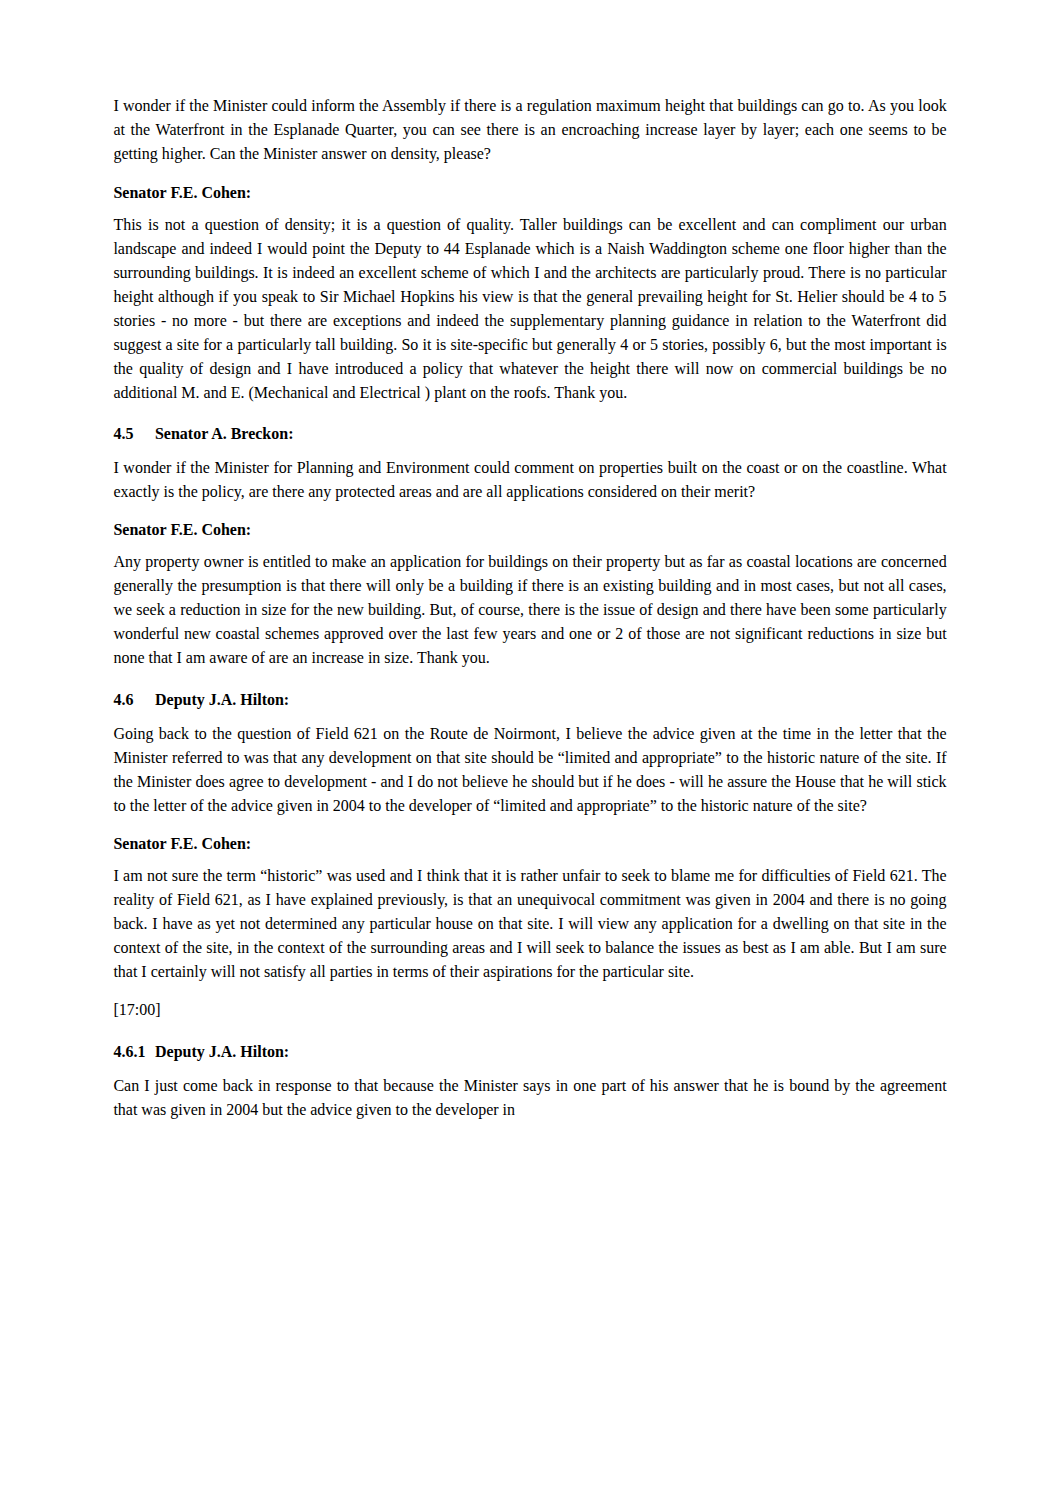I wonder if the Minister could inform the Assembly if there is a regulation maximum height that buildings can go to. As you look at the Waterfront in the Esplanade Quarter, you can see there is an encroaching increase layer by layer; each one seems to be getting higher. Can the Minister answer on density, please?
Senator F.E. Cohen:
This is not a question of density; it is a question of quality. Taller buildings can be excellent and can compliment our urban landscape and indeed I would point the Deputy to 44 Esplanade which is a Naish Waddington scheme one floor higher than the surrounding buildings. It is indeed an excellent scheme of which I and the architects are particularly proud. There is no particular height although if you speak to Sir Michael Hopkins his view is that the general prevailing height for St. Helier should be 4 to 5 stories - no more - but there are exceptions and indeed the supplementary planning guidance in relation to the Waterfront did suggest a site for a particularly tall building. So it is site-specific but generally 4 or 5 stories, possibly 6, but the most important is the quality of design and I have introduced a policy that whatever the height there will now on commercial buildings be no additional M. and E. (Mechanical and Electrical ) plant on the roofs. Thank you.
4.5 Senator A. Breckon:
I wonder if the Minister for Planning and Environment could comment on properties built on the coast or on the coastline. What exactly is the policy, are there any protected areas and are all applications considered on their merit?
Senator F.E. Cohen:
Any property owner is entitled to make an application for buildings on their property but as far as coastal locations are concerned generally the presumption is that there will only be a building if there is an existing building and in most cases, but not all cases, we seek a reduction in size for the new building. But, of course, there is the issue of design and there have been some particularly wonderful new coastal schemes approved over the last few years and one or 2 of those are not significant reductions in size but none that I am aware of are an increase in size. Thank you.
4.6 Deputy J.A. Hilton:
Going back to the question of Field 621 on the Route de Noirmont, I believe the advice given at the time in the letter that the Minister referred to was that any development on that site should be “limited and appropriate” to the historic nature of the site. If the Minister does agree to development - and I do not believe he should but if he does - will he assure the House that he will stick to the letter of the advice given in 2004 to the developer of “limited and appropriate” to the historic nature of the site?
Senator F.E. Cohen:
I am not sure the term “historic” was used and I think that it is rather unfair to seek to blame me for difficulties of Field 621. The reality of Field 621, as I have explained previously, is that an unequivocal commitment was given in 2004 and there is no going back. I have as yet not determined any particular house on that site. I will view any application for a dwelling on that site in the context of the site, in the context of the surrounding areas and I will seek to balance the issues as best as I am able. But I am sure that I certainly will not satisfy all parties in terms of their aspirations for the particular site.
[17:00]
4.6.1 Deputy J.A. Hilton:
Can I just come back in response to that because the Minister says in one part of his answer that he is bound by the agreement that was given in 2004 but the advice given to the developer in